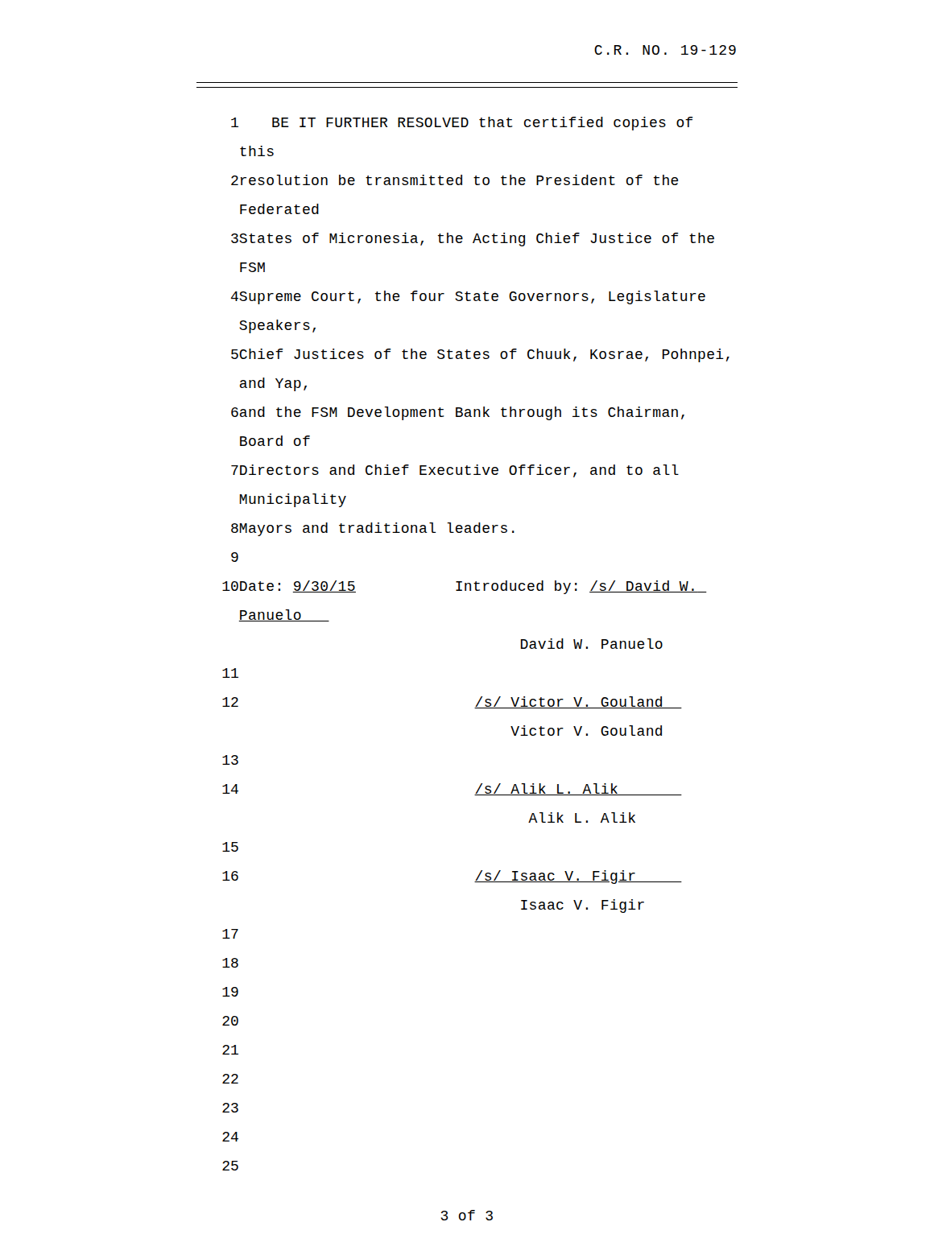C.R. NO. 19-129
| 1 | BE IT FURTHER RESOLVED that certified copies of this |
| 2 | resolution be transmitted to the President of the Federated |
| 3 | States of Micronesia, the Acting Chief Justice of the FSM |
| 4 | Supreme Court, the four State Governors, Legislature Speakers, |
| 5 | Chief Justices of the States of Chuuk, Kosrae, Pohnpei, and Yap, |
| 6 | and the FSM Development Bank through its Chairman, Board of |
| 7 | Directors and Chief Executive Officer, and to all Municipality |
| 8 | Mayors and traditional leaders. |
| 9 | |
| 10 | Date: 9/30/15 Introduced by: /s/ David W. Panuelo |
| | David W. Panuelo |
| 11 | |
| 12 | /s/ Victor V. Gouland |
| | Victor V. Gouland |
| 13 | |
| 14 | /s/ Alik L. Alik |
| | Alik L. Alik |
| 15 | |
| 16 | /s/ Isaac V. Figir |
| | Isaac V. Figir |
| 17 | |
| 18 | |
| 19 | |
| 20 | |
| 21 | |
| 22 | |
| 23 | |
| 24 | |
| 25 | |
3 of 3